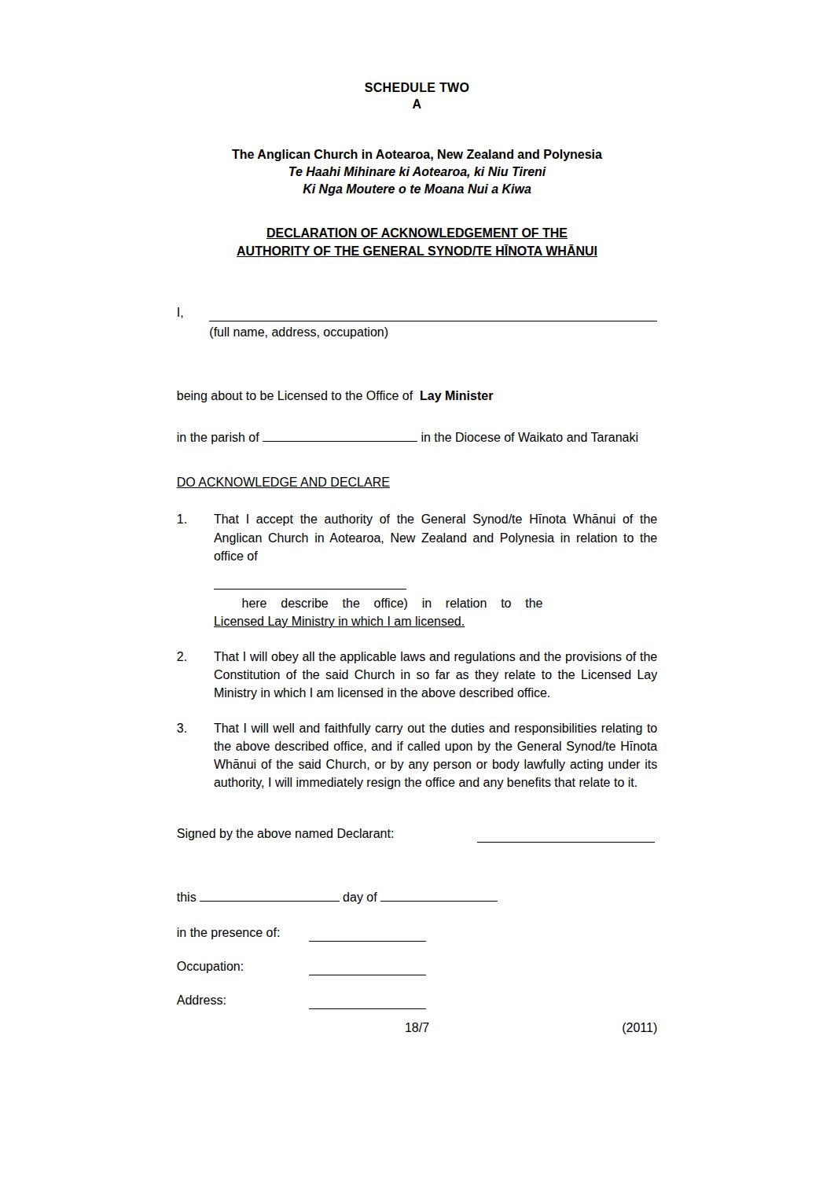SCHEDULE TWO
A
The Anglican Church in Aotearoa, New Zealand and Polynesia
Te Haahi Mihinare ki Aotearoa, ki Niu Tireni
Ki Nga Moutere o te Moana Nui a Kiwa
DECLARATION OF ACKNOWLEDGEMENT OF THE
AUTHORITY OF THE GENERAL SYNOD/TE HĪNOTA WHĀNUI
I,
(full name, address, occupation)
being about to be Licensed to the Office of Lay Minister
in the parish of in the Diocese of Waikato and Taranaki
DO ACKNOWLEDGE AND DECLARE
1. That I accept the authority of the General Synod/te Hīnota Whānui of the Anglican Church in Aotearoa, New Zealand and Polynesia in relation to the office of
here describe the office) in relation to the
Licensed Lay Ministry in which I am licensed.
2. That I will obey all the applicable laws and regulations and the provisions of the Constitution of the said Church in so far as they relate to the Licensed Lay Ministry in which I am licensed in the above described office.
3. That I will well and faithfully carry out the duties and responsibilities relating to the above described office, and if called upon by the General Synod/te Hīnota Whānui of the said Church, or by any person or body lawfully acting under its authority, I will immediately resign the office and any benefits that relate to it.
Signed by the above named Declarant:
this day of
in the presence of:
Occupation:
Address:
18/7
(2011)